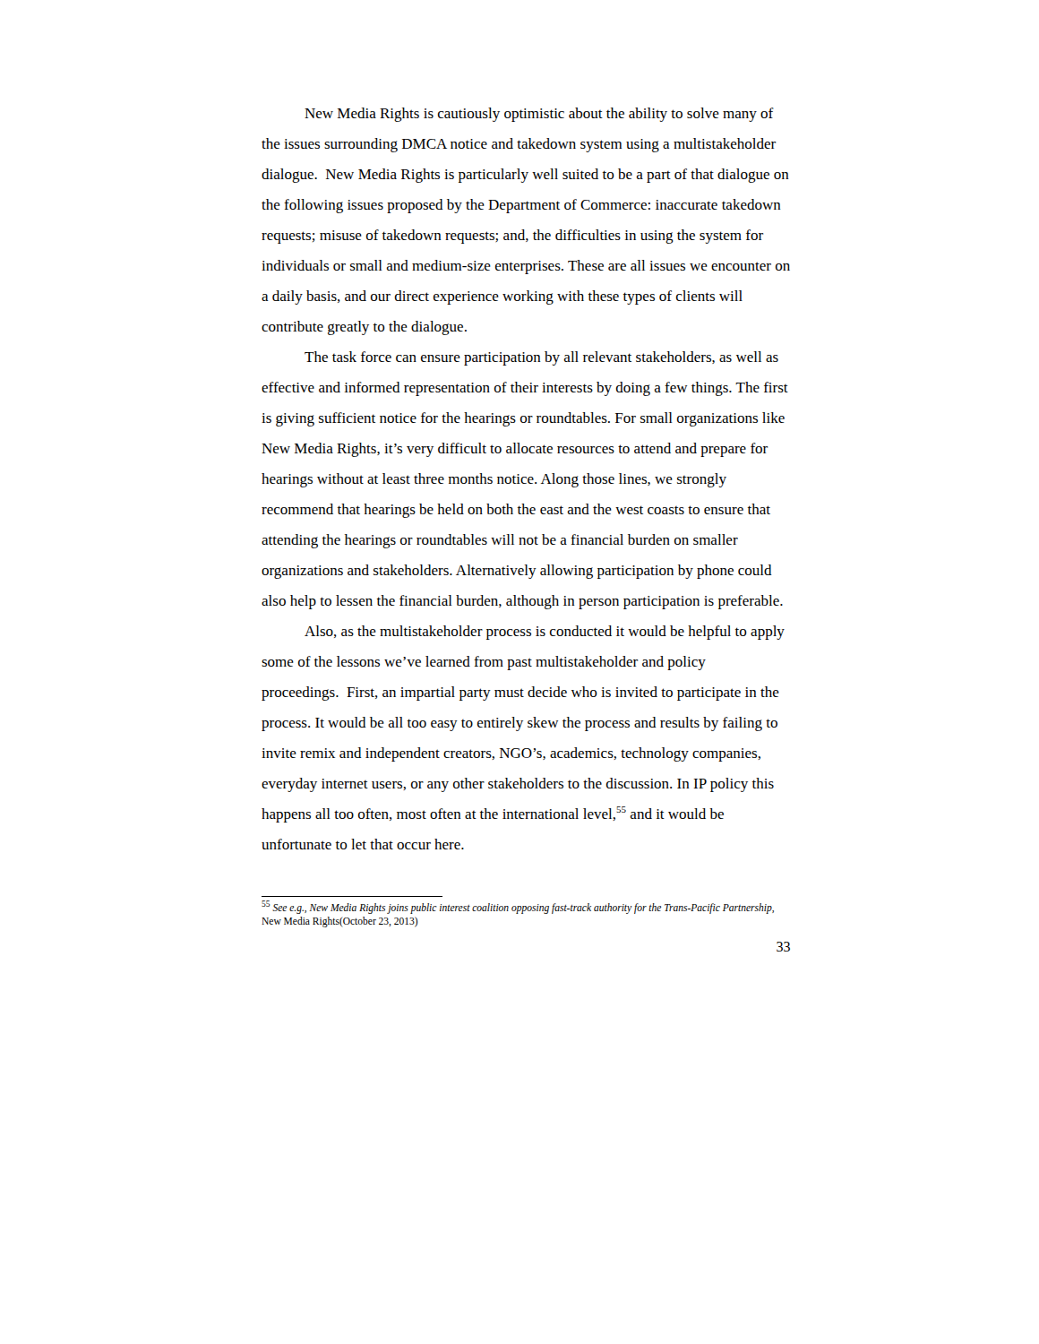New Media Rights is cautiously optimistic about the ability to solve many of the issues surrounding DMCA notice and takedown system using a multistakeholder dialogue. New Media Rights is particularly well suited to be a part of that dialogue on the following issues proposed by the Department of Commerce: inaccurate takedown requests; misuse of takedown requests; and, the difficulties in using the system for individuals or small and medium-size enterprises. These are all issues we encounter on a daily basis, and our direct experience working with these types of clients will contribute greatly to the dialogue.
The task force can ensure participation by all relevant stakeholders, as well as effective and informed representation of their interests by doing a few things. The first is giving sufficient notice for the hearings or roundtables. For small organizations like New Media Rights, it’s very difficult to allocate resources to attend and prepare for hearings without at least three months notice. Along those lines, we strongly recommend that hearings be held on both the east and the west coasts to ensure that attending the hearings or roundtables will not be a financial burden on smaller organizations and stakeholders. Alternatively allowing participation by phone could also help to lessen the financial burden, although in person participation is preferable.
Also, as the multistakeholder process is conducted it would be helpful to apply some of the lessons we’ve learned from past multistakeholder and policy proceedings. First, an impartial party must decide who is invited to participate in the process. It would be all too easy to entirely skew the process and results by failing to invite remix and independent creators, NGO’s, academics, technology companies, everyday internet users, or any other stakeholders to the discussion. In IP policy this happens all too often, most often at the international level,55 and it would be unfortunate to let that occur here.
55 See e.g., New Media Rights joins public interest coalition opposing fast-track authority for the Trans-Pacific Partnership, New Media Rights(October 23, 2013)
33